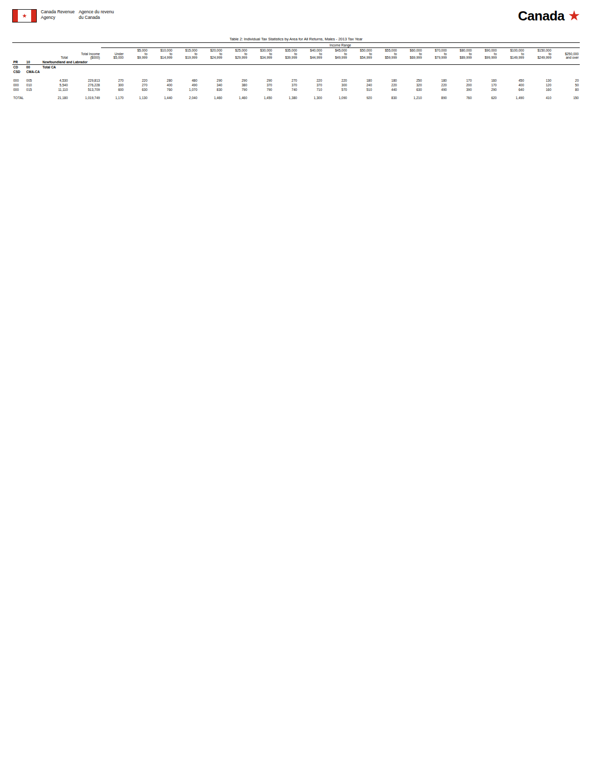Canada Revenue
Agency
Agence du revenu
du Canada
Canada
Table 2: Individual Tax Statistics by Area for All Returns, Males - 2013 Tax Year
| | Income Range |
| | | Total | Total Income ($000) | Under $5,000 | $5,000 to $9,999 | $10,000 to $14,999 | $15,000 to $19,999 | $20,000 to $24,999 | $25,000 to $29,999 | $30,000 to $34,999 | $35,000 to $39,999 | $40,000 to $44,999 | $45,000 to $49,999 | $50,000 to $54,999 | $55,000 to $59,999 | $60,000 to $69,999 | $70,000 to $79,999 | $80,000 to $89,999 | $90,000 to $99,999 | $100,000 to $149,999 | $150,000 to $249,999 | $250,000 and over |
| PR | 10 | Newfoundland and Labrador |
| CD | 00 | Total CA |
| CSD | CMA-CA | |
| 000 | 005 | 4,530 | 229,813 | 270 | 220 | 280 | 480 | 290 | 290 | 290 | 270 | 220 | 220 | 180 | 180 | 250 | 180 | 170 | 160 | 450 | 130 | 20 |
| 000 | 010 | 5,540 | 276,228 | 300 | 270 | 400 | 490 | 340 | 380 | 370 | 370 | 370 | 300 | 240 | 220 | 320 | 220 | 200 | 170 | 400 | 120 | 50 |
| 000 | 015 | 11,110 | 513,709 | 600 | 630 | 760 | 1,070 | 830 | 790 | 790 | 740 | 710 | 570 | 510 | 440 | 630 | 490 | 390 | 290 | 640 | 160 | 80 |
| TOTAL | | 21,180 | 1,019,749 | 1,170 | 1,130 | 1,440 | 2,040 | 1,460 | 1,460 | 1,450 | 1,380 | 1,300 | 1,090 | 920 | 830 | 1,210 | 890 | 760 | 620 | 1,490 | 410 | 150 |